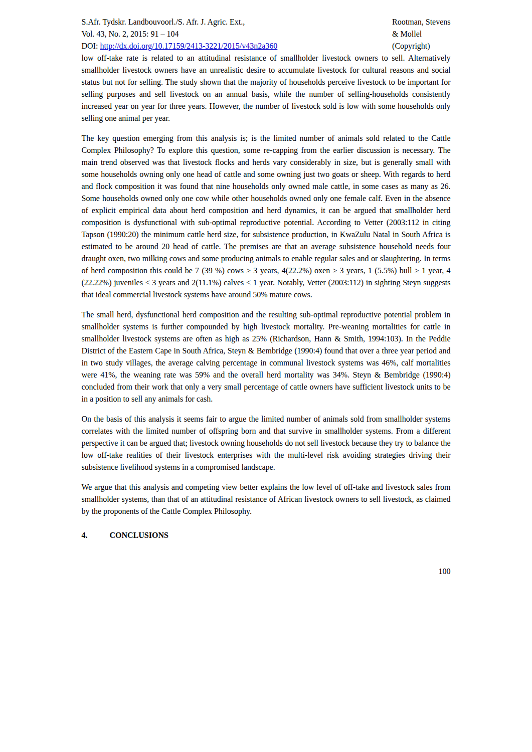S.Afr. Tydskr. Landbouvoorl./S. Afr. J. Agric. Ext.,
Vol. 43, No. 2, 2015: 91 – 104
DOI: http://dx.doi.org/10.17159/2413-3221/2015/v43n2a360
Rootman, Stevens
& Mollel
(Copyright)
low off-take rate is related to an attitudinal resistance of smallholder livestock owners to sell. Alternatively smallholder livestock owners have an unrealistic desire to accumulate livestock for cultural reasons and social status but not for selling. The study shown that the majority of households perceive livestock to be important for selling purposes and sell livestock on an annual basis, while the number of selling-households consistently increased year on year for three years. However, the number of livestock sold is low with some households only selling one animal per year.
The key question emerging from this analysis is; is the limited number of animals sold related to the Cattle Complex Philosophy? To explore this question, some re-capping from the earlier discussion is necessary. The main trend observed was that livestock flocks and herds vary considerably in size, but is generally small with some households owning only one head of cattle and some owning just two goats or sheep. With regards to herd and flock composition it was found that nine households only owned male cattle, in some cases as many as 26. Some households owned only one cow while other households owned only one female calf. Even in the absence of explicit empirical data about herd composition and herd dynamics, it can be argued that smallholder herd composition is dysfunctional with sub-optimal reproductive potential. According to Vetter (2003:112 in citing Tapson (1990:20) the minimum cattle herd size, for subsistence production, in KwaZulu Natal in South Africa is estimated to be around 20 head of cattle. The premises are that an average subsistence household needs four draught oxen, two milking cows and some producing animals to enable regular sales and or slaughtering. In terms of herd composition this could be 7 (39 %) cows ≥ 3 years, 4(22.2%) oxen ≥ 3 years, 1 (5.5%) bull ≥ 1 year, 4 (22.22%) juveniles < 3 years and 2(11.1%) calves < 1 year. Notably, Vetter (2003:112) in sighting Steyn suggests that ideal commercial livestock systems have around 50% mature cows.
The small herd, dysfunctional herd composition and the resulting sub-optimal reproductive potential problem in smallholder systems is further compounded by high livestock mortality. Pre-weaning mortalities for cattle in smallholder livestock systems are often as high as 25% (Richardson, Hann & Smith, 1994:103). In the Peddie District of the Eastern Cape in South Africa, Steyn & Bembridge (1990:4) found that over a three year period and in two study villages, the average calving percentage in communal livestock systems was 46%, calf mortalities were 41%, the weaning rate was 59% and the overall herd mortality was 34%. Steyn & Bembridge (1990:4) concluded from their work that only a very small percentage of cattle owners have sufficient livestock units to be in a position to sell any animals for cash.
On the basis of this analysis it seems fair to argue the limited number of animals sold from smallholder systems correlates with the limited number of offspring born and that survive in smallholder systems. From a different perspective it can be argued that; livestock owning households do not sell livestock because they try to balance the low off-take realities of their livestock enterprises with the multi-level risk avoiding strategies driving their subsistence livelihood systems in a compromised landscape.
We argue that this analysis and competing view better explains the low level of off-take and livestock sales from smallholder systems, than that of an attitudinal resistance of African livestock owners to sell livestock, as claimed by the proponents of the Cattle Complex Philosophy.
4. CONCLUSIONS
100